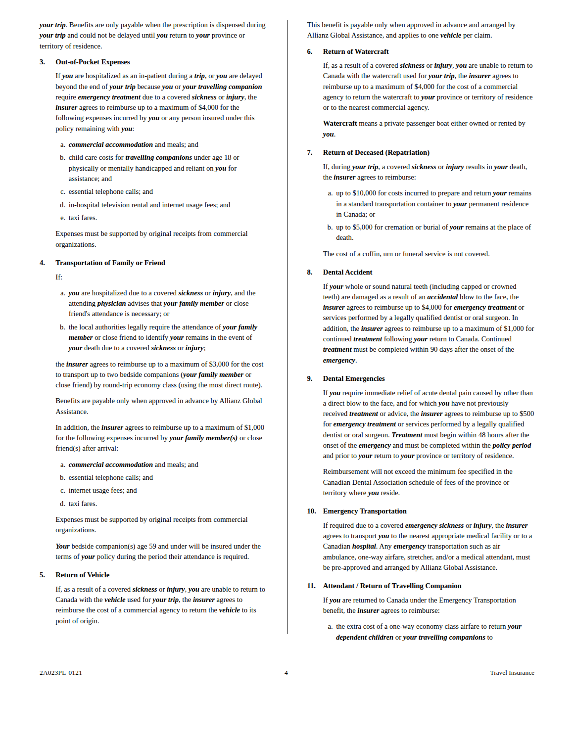your trip. Benefits are only payable when the prescription is dispensed during your trip and could not be delayed until you return to your province or territory of residence.
3. Out-of-Pocket Expenses
If you are hospitalized as an in-patient during a trip, or you are delayed beyond the end of your trip because you or your travelling companion require emergency treatment due to a covered sickness or injury, the insurer agrees to reimburse up to a maximum of $4,000 for the following expenses incurred by you or any person insured under this policy remaining with you:
commercial accommodation and meals; and
child care costs for travelling companions under age 18 or physically or mentally handicapped and reliant on you for assistance; and
essential telephone calls; and
in-hospital television rental and internet usage fees; and
taxi fares.
Expenses must be supported by original receipts from commercial organizations.
4. Transportation of Family or Friend
If:
you are hospitalized due to a covered sickness or injury, and the attending physician advises that your family member or close friend's attendance is necessary; or
the local authorities legally require the attendance of your family member or close friend to identify your remains in the event of your death due to a covered sickness or injury;
the insurer agrees to reimburse up to a maximum of $3,000 for the cost to transport up to two bedside companions (your family member or close friend) by round-trip economy class (using the most direct route).
Benefits are payable only when approved in advance by Allianz Global Assistance.
In addition, the insurer agrees to reimburse up to a maximum of $1,000 for the following expenses incurred by your family member(s) or close friend(s) after arrival:
commercial accommodation and meals; and
essential telephone calls; and
internet usage fees; and
taxi fares.
Expenses must be supported by original receipts from commercial organizations.
Your bedside companion(s) age 59 and under will be insured under the terms of your policy during the period their attendance is required.
5. Return of Vehicle
If, as a result of a covered sickness or injury, you are unable to return to Canada with the vehicle used for your trip, the insurer agrees to reimburse the cost of a commercial agency to return the vehicle to its point of origin.
This benefit is payable only when approved in advance and arranged by Allianz Global Assistance, and applies to one vehicle per claim.
6. Return of Watercraft
If, as a result of a covered sickness or injury, you are unable to return to Canada with the watercraft used for your trip, the insurer agrees to reimburse up to a maximum of $4,000 for the cost of a commercial agency to return the watercraft to your province or territory of residence or to the nearest commercial agency.
Watercraft means a private passenger boat either owned or rented by you.
7. Return of Deceased (Repatriation)
If, during your trip, a covered sickness or injury results in your death, the insurer agrees to reimburse:
up to $10,000 for costs incurred to prepare and return your remains in a standard transportation container to your permanent residence in Canada; or
up to $5,000 for cremation or burial of your remains at the place of death.
The cost of a coffin, urn or funeral service is not covered.
8. Dental Accident
If your whole or sound natural teeth (including capped or crowned teeth) are damaged as a result of an accidental blow to the face, the insurer agrees to reimburse up to $4,000 for emergency treatment or services performed by a legally qualified dentist or oral surgeon. In addition, the insurer agrees to reimburse up to a maximum of $1,000 for continued treatment following your return to Canada. Continued treatment must be completed within 90 days after the onset of the emergency.
9. Dental Emergencies
If you require immediate relief of acute dental pain caused by other than a direct blow to the face, and for which you have not previously received treatment or advice, the insurer agrees to reimburse up to $500 for emergency treatment or services performed by a legally qualified dentist or oral surgeon. Treatment must begin within 48 hours after the onset of the emergency and must be completed within the policy period and prior to your return to your province or territory of residence.
Reimbursement will not exceed the minimum fee specified in the Canadian Dental Association schedule of fees of the province or territory where you reside.
10. Emergency Transportation
If required due to a covered emergency sickness or injury, the insurer agrees to transport you to the nearest appropriate medical facility or to a Canadian hospital. Any emergency transportation such as air ambulance, one-way airfare, stretcher, and/or a medical attendant, must be pre-approved and arranged by Allianz Global Assistance.
11. Attendant / Return of Travelling Companion
If you are returned to Canada under the Emergency Transportation benefit, the insurer agrees to reimburse:
the extra cost of a one-way economy class airfare to return your dependent children or your travelling companions to
2A023PL-0121
4
Travel Insurance